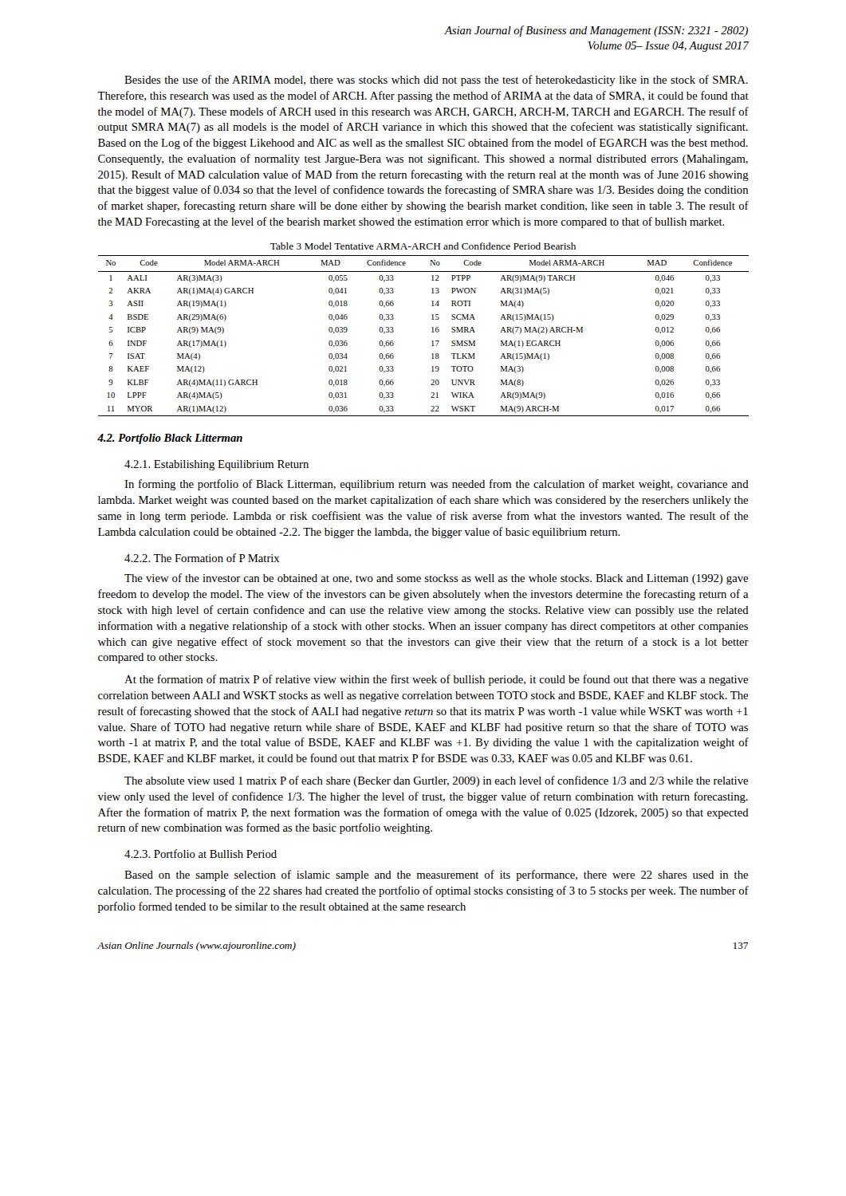Asian Journal of Business and Management (ISSN: 2321 - 2802)
Volume 05– Issue 04, August 2017
Besides the use of the ARIMA model, there was stocks which did not pass the test of heterokedasticity like in the stock of SMRA. Therefore, this research was used as the model of ARCH. After passing the method of ARIMA at the data of SMRA, it could be found that the model of MA(7). These models of ARCH used in this research was ARCH, GARCH, ARCH-M, TARCH and EGARCH. The resulf of output SMRA MA(7) as all models is the model of ARCH variance in which this showed that the cofecient was statistically significant. Based on the Log of the biggest Likehood and AIC as well as the smallest SIC obtained from the model of EGARCH was the best method. Consequently, the evaluation of normality test Jargue-Bera was not significant. This showed a normal distributed errors (Mahalingam, 2015). Result of MAD calculation value of MAD from the return forecasting with the return real at the month was of June 2016 showing that the biggest value of 0.034 so that the level of confidence towards the forecasting of SMRA share was 1/3. Besides doing the condition of market shaper, forecasting return share will be done either by showing the bearish market condition, like seen in table 3. The result of the MAD Forecasting at the level of the bearish market showed the estimation error which is more compared to that of bullish market.
Table 3 Model Tentative ARMA-ARCH and Confidence Period Bearish
| No | Code | Model ARMA-ARCH | MAD | Confidence | No | Code | Model ARMA-ARCH | MAD | Confidence |
| --- | --- | --- | --- | --- | --- | --- | --- | --- | --- |
| 1 | AALI | AR(3)MA(3) | 0,055 | 0,33 | 12 | PTPP | AR(9)MA(9) TARCH | 0,046 | 0,33 |
| 2 | AKRA | AR(1)MA(4) GARCH | 0,041 | 0,33 | 13 | PWON | AR(31)MA(5) | 0,021 | 0,33 |
| 3 | ASII | AR(19)MA(1) | 0,018 | 0,66 | 14 | ROTI | MA(4) | 0,020 | 0,33 |
| 4 | BSDE | AR(29)MA(6) | 0,046 | 0,33 | 15 | SCMA | AR(15)MA(15) | 0,029 | 0,33 |
| 5 | ICBP | AR(9) MA(9) | 0,039 | 0,33 | 16 | SMRA | AR(7) MA(2) ARCH-M | 0,012 | 0,66 |
| 6 | INDF | AR(17)MA(1) | 0,036 | 0,66 | 17 | SMSM | MA(1) EGARCH | 0,006 | 0,66 |
| 7 | ISAT | MA(4) | 0,034 | 0,66 | 18 | TLKM | AR(15)MA(1) | 0,008 | 0,66 |
| 8 | KAEF | MA(12) | 0,021 | 0,33 | 19 | TOTO | MA(3) | 0,008 | 0,66 |
| 9 | KLBF | AR(4)MA(11) GARCH | 0,018 | 0,66 | 20 | UNVR | MA(8) | 0,026 | 0,33 |
| 10 | LPPF | AR(4)MA(5) | 0,031 | 0,33 | 21 | WIKA | AR(9)MA(9) | 0,016 | 0,66 |
| 11 | MYOR | AR(1)MA(12) | 0,036 | 0,33 | 22 | WSKT | MA(9) ARCH-M | 0,017 | 0,66 |
4.2. Portfolio Black Litterman
4.2.1. Estabilishing Equilibrium Return
In forming the portfolio of Black Litterman, equilibrium return was needed from the calculation of market weight, covariance and lambda. Market weight was counted based on the market capitalization of each share which was considered by the reserchers unlikely the same in long term periode. Lambda or risk coeffisient was the value of risk averse from what the investors wanted. The result of the Lambda calculation could be obtained -2.2. The bigger the lambda, the bigger value of basic equilibrium return.
4.2.2. The Formation of P Matrix
The view of the investor can be obtained at one, two and some stockss as well as the whole stocks. Black and Litteman (1992) gave freedom to develop the model. The view of the investors can be given absolutely when the investors determine the forecasting return of a stock with high level of certain confidence and can use the relative view among the stocks. Relative view can possibly use the related information with a negative relationship of a stock with other stocks. When an issuer company has direct competitors at other companies which can give negative effect of stock movement so that the investors can give their view that the return of a stock is a lot better compared to other stocks.
At the formation of matrix P of relative view within the first week of bullish periode, it could be found out that there was a negative correlation between AALI and WSKT stocks as well as negative correlation between TOTO stock and BSDE, KAEF and KLBF stock. The result of forecasting showed that the stock of AALI had negative return so that its matrix P was worth -1 value while WSKT was worth +1 value. Share of TOTO had negative return while share of BSDE, KAEF and KLBF had positive return so that the share of TOTO was worth -1 at matrix P, and the total value of BSDE, KAEF and KLBF was +1. By dividing the value 1 with the capitalization weight of BSDE, KAEF and KLBF market, it could be found out that matrix P for BSDE was 0.33, KAEF was 0.05 and KLBF was 0.61.
The absolute view used 1 matrix P of each share (Becker dan Gurtler, 2009) in each level of confidence 1/3 and 2/3 while the relative view only used the level of confidence 1/3. The higher the level of trust, the bigger value of return combination with return forecasting. After the formation of matrix P, the next formation was the formation of omega with the value of 0.025 (Idzorek, 2005) so that expected return of new combination was formed as the basic portfolio weighting.
4.2.3. Portfolio at Bullish Period
Based on the sample selection of islamic sample and the measurement of its performance, there were 22 shares used in the calculation. The processing of the 22 shares had created the portfolio of optimal stocks consisting of 3 to 5 stocks per week. The number of porfolio formed tended to be similar to the result obtained at the same research
Asian Online Journals (www.ajouronline.com) 137